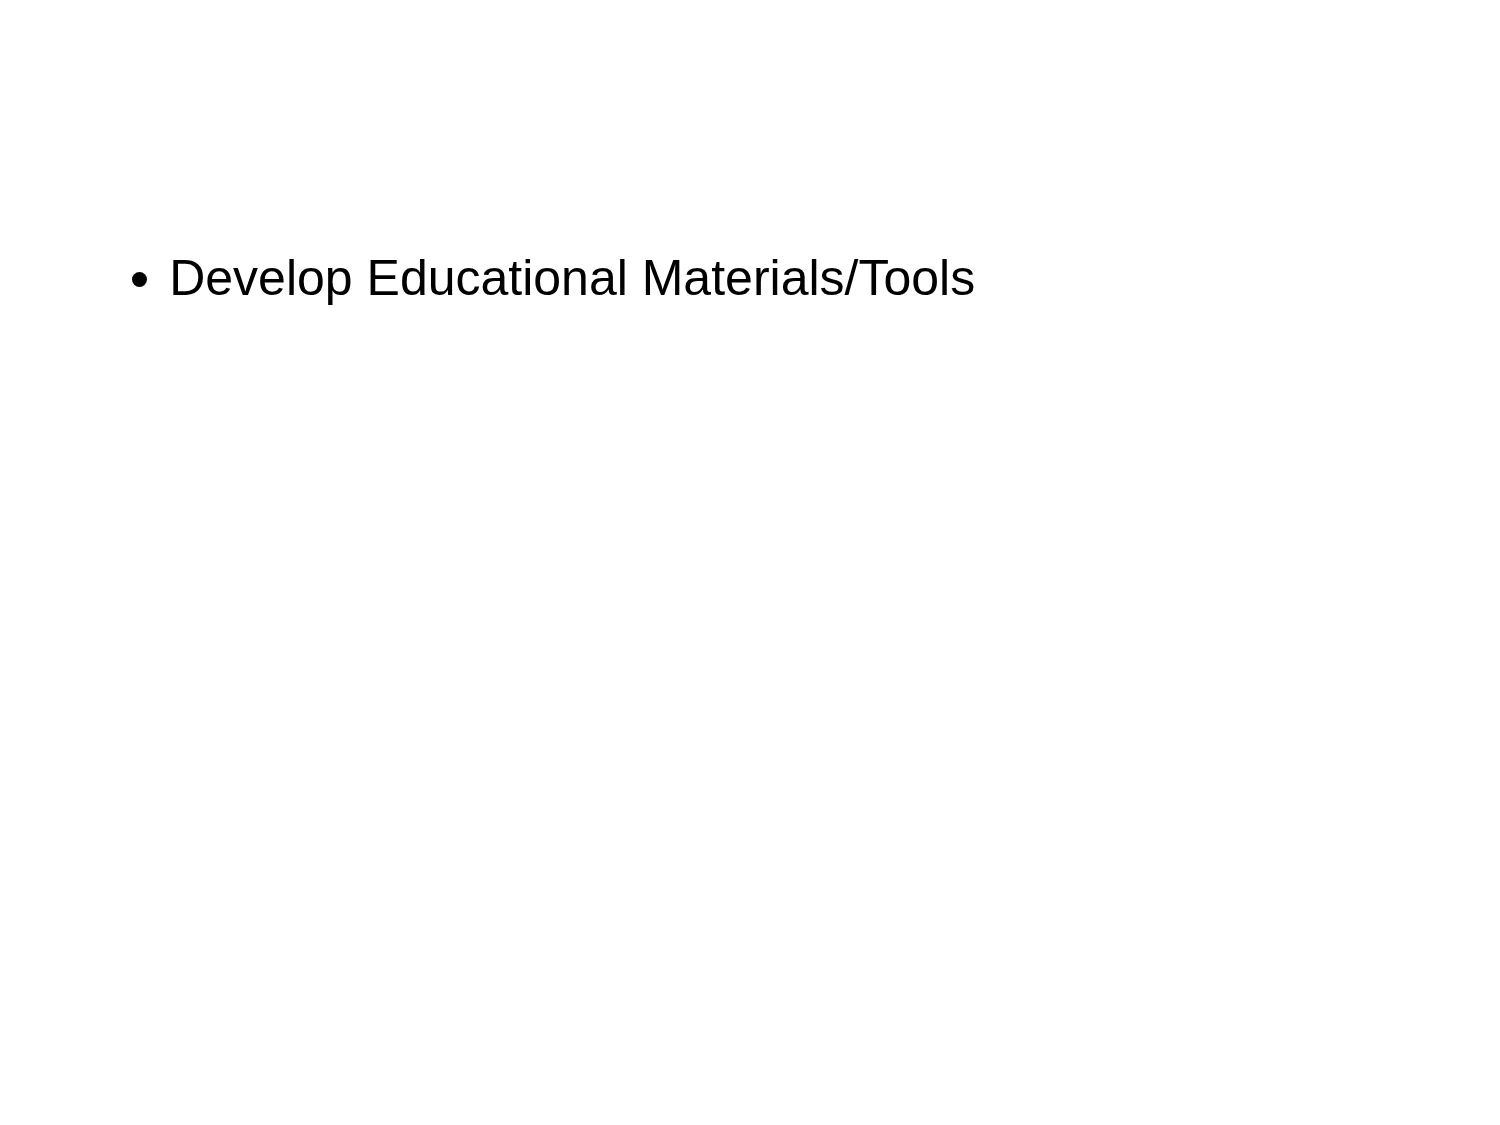Develop Educational Materials/Tools